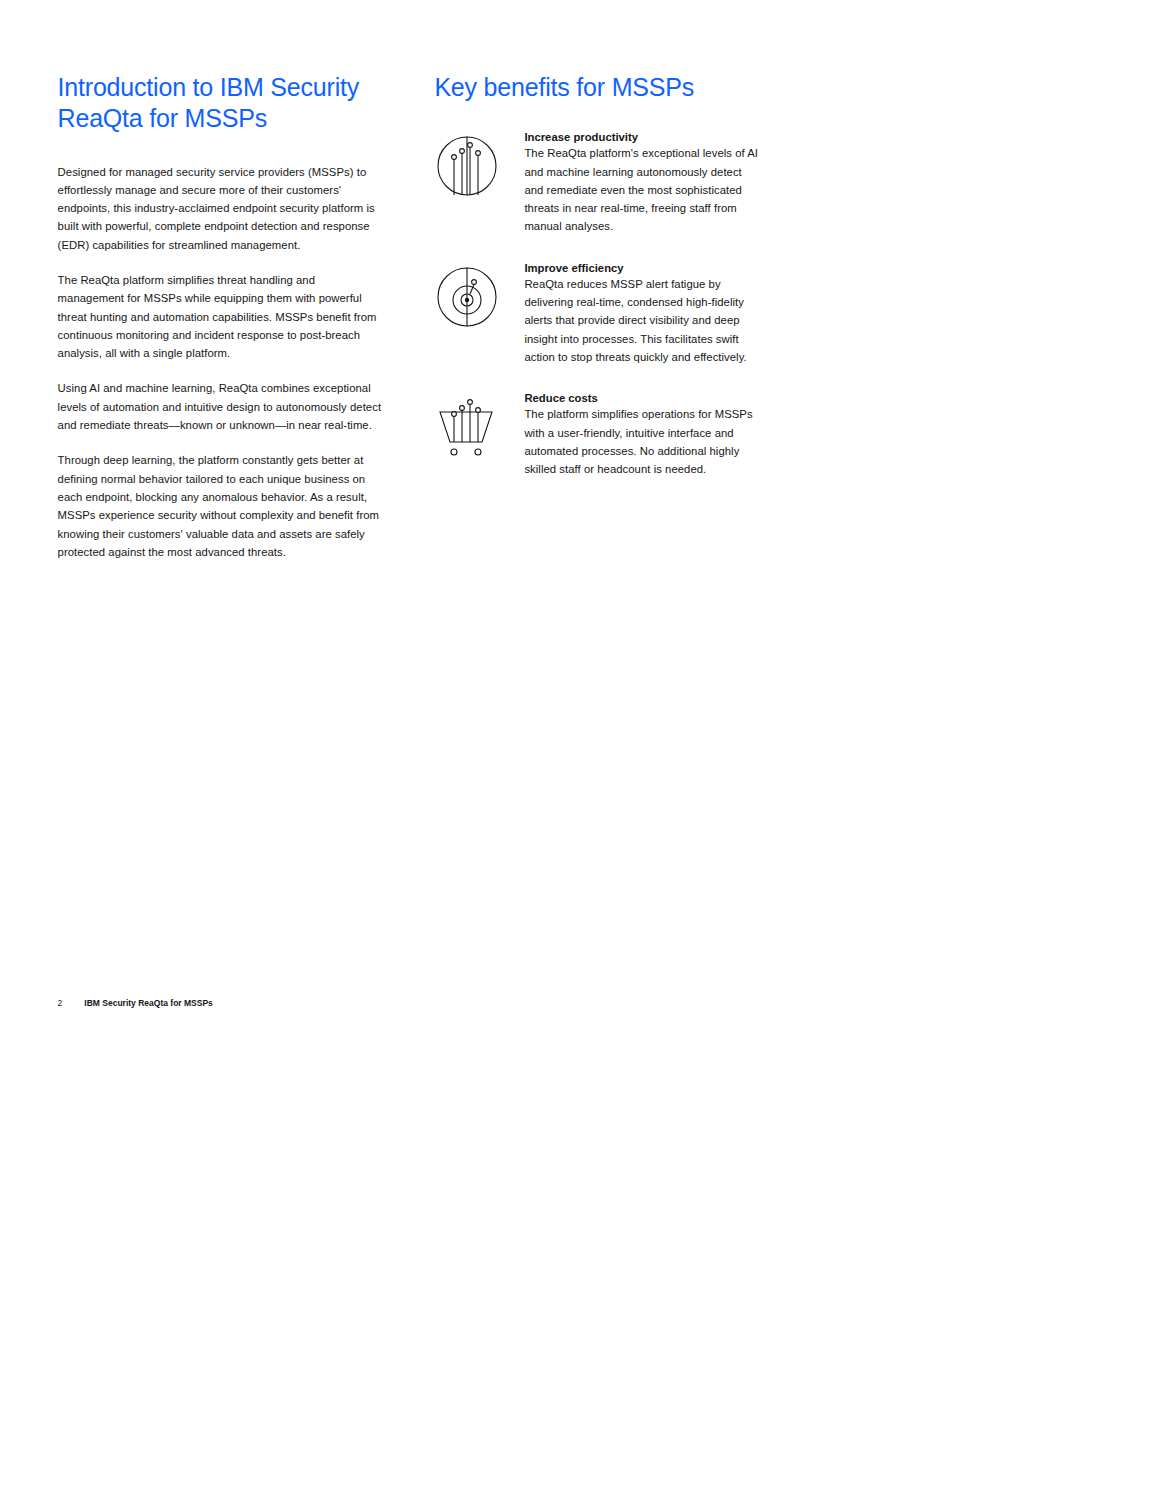Introduction to IBM Security
ReaQta for MSSPs
Designed for managed security service providers (MSSPs) to effortlessly manage and secure more of their customers' endpoints, this industry-acclaimed endpoint security platform is built with powerful, complete endpoint detection and response (EDR) capabilities for streamlined management.
The ReaQta platform simplifies threat handling and management for MSSPs while equipping them with powerful threat hunting and automation capabilities. MSSPs benefit from continuous monitoring and incident response to post-breach analysis, all with a single platform.
Using AI and machine learning, ReaQta combines exceptional levels of automation and intuitive design to autonomously detect and remediate threats—known or unknown—in near real-time.
Through deep learning, the platform constantly gets better at defining normal behavior tailored to each unique business on each endpoint, blocking any anomalous behavior. As a result, MSSPs experience security without complexity and benefit from knowing their customers' valuable data and assets are safely protected against the most advanced threats.
Key benefits for MSSPs
Increase productivity
The ReaQta platform's exceptional levels of AI and machine learning autonomously detect and remediate even the most sophisticated threats in near real-time, freeing staff from manual analyses.
Improve efficiency
ReaQta reduces MSSP alert fatigue by delivering real-time, condensed high-fidelity alerts that provide direct visibility and deep insight into processes. This facilitates swift action to stop threats quickly and effectively.
Reduce costs
The platform simplifies operations for MSSPs with a user-friendly, intuitive interface and automated processes. No additional highly skilled staff or headcount is needed.
2 IBM Security ReaQta for MSSPs